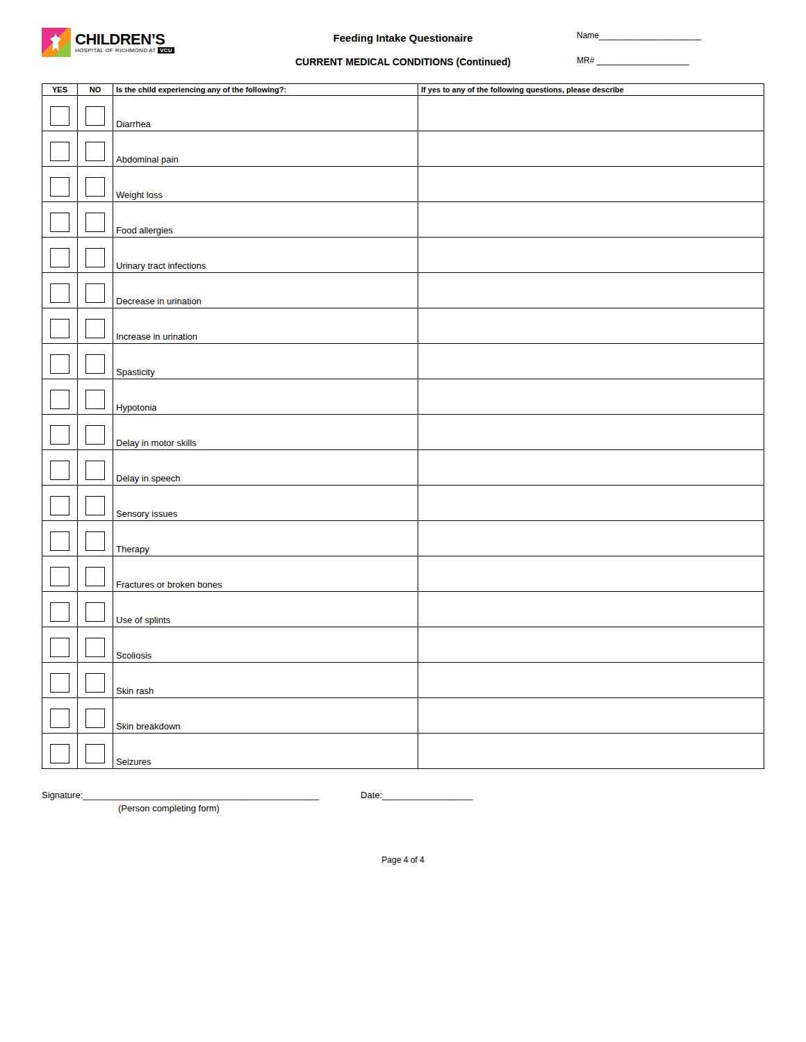CHILDREN’S
HOSPITAL OF RICHMOND AT VCU
Feeding Intake Questionaire
CURRENT MEDICAL CONDITIONS (Continued)
Name______________________
MR# ____________________
| YES | NO | Is the child experiencing any of the following?: | If yes to any of the following questions, please describe |
| --- | --- | --- | --- |
| | | Diarrhea | |
| | | Abdominal pain | |
| | | Weight loss | |
| | | Food allergies | |
| | | Urinary tract infections | |
| | | Decrease in urination | |
| | | Increase in urination | |
| | | Spasticity | |
| | | Hypotonia | |
| | | Delay in motor skills | |
| | | Delay in speech | |
| | | Sensory issues | |
| | | Therapy | |
| | | Fractures or broken bones | |
| | | Use of splints | |
| | | Scoliosis | |
| | | Skin rash | |
| | | Skin breakdown | |
| | | Seizures | |
Signature:_______________________________________________ Date:__________________
(Person completing form)
Page 4 of 4